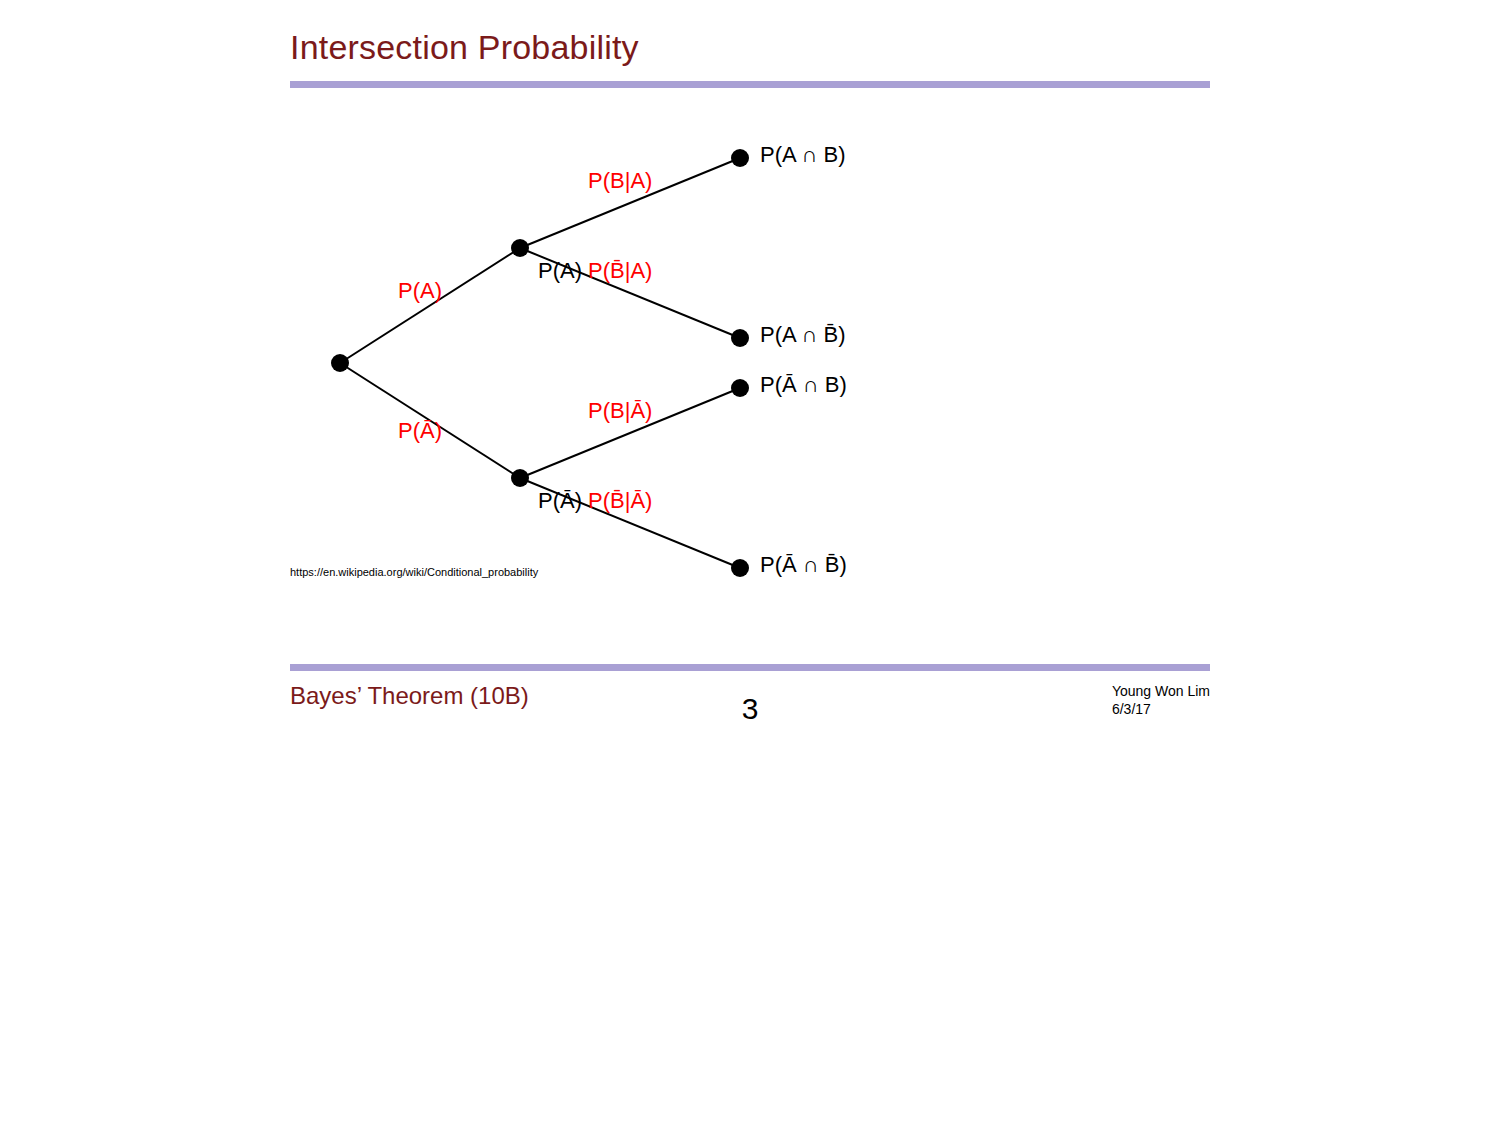Intersection Probability
P(A) P(A) P(Ā) P(Ā) P(B|A) P(B̄|A) P(B|Ā) P(B̄|Ā) P(A ∩ B) P(A ∩ B̄) P(Ā ∩ B) P(Ā ∩ B̄)
https://en.wikipedia.org/wiki/Conditional_probability
Bayes’ Theorem (10B)
3
Young Won Lim
6/3/17